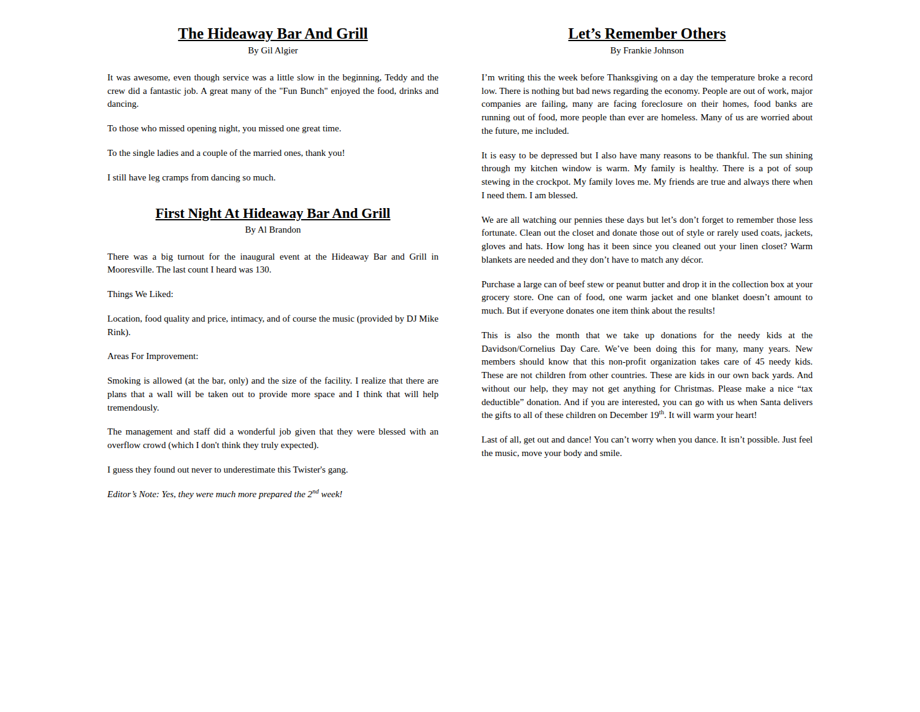The Hideaway Bar And Grill
By Gil Algier
It was awesome, even though service was a little slow in the beginning, Teddy and the crew did a fantastic job. A great many of the "Fun Bunch" enjoyed the food, drinks and dancing.
To those who missed opening night, you missed one great time.
To the single ladies and a couple of the married ones, thank you!
I still have leg cramps from dancing so much.
First Night At Hideaway Bar And Grill
By Al Brandon
There was a big turnout for the inaugural event at the Hideaway Bar and Grill in Mooresville. The last count I heard was 130.
Things We Liked:
Location, food quality and price, intimacy, and of course the music (provided by DJ Mike Rink).
Areas For Improvement:
Smoking is allowed (at the bar, only) and the size of the facility. I realize that there are plans that a wall will be taken out to provide more space and I think that will help tremendously.
The management and staff did a wonderful job given that they were blessed with an overflow crowd (which I don't think they truly expected).
I guess they found out never to underestimate this Twister's gang.
Editor’s Note: Yes, they were much more prepared the 2nd week!
Let’s Remember Others
By Frankie Johnson
I’m writing this the week before Thanksgiving on a day the temperature broke a record low. There is nothing but bad news regarding the economy. People are out of work, major companies are failing, many are facing foreclosure on their homes, food banks are running out of food, more people than ever are homeless. Many of us are worried about the future, me included.
It is easy to be depressed but I also have many reasons to be thankful. The sun shining through my kitchen window is warm. My family is healthy. There is a pot of soup stewing in the crockpot. My family loves me. My friends are true and always there when I need them. I am blessed.
We are all watching our pennies these days but let’s don’t forget to remember those less fortunate. Clean out the closet and donate those out of style or rarely used coats, jackets, gloves and hats. How long has it been since you cleaned out your linen closet? Warm blankets are needed and they don’t have to match any décor.
Purchase a large can of beef stew or peanut butter and drop it in the collection box at your grocery store. One can of food, one warm jacket and one blanket doesn’t amount to much. But if everyone donates one item think about the results!
This is also the month that we take up donations for the needy kids at the Davidson/Cornelius Day Care. We’ve been doing this for many, many years. New members should know that this non-profit organization takes care of 45 needy kids. These are not children from other countries. These are kids in our own back yards. And without our help, they may not get anything for Christmas. Please make a nice “tax deductible” donation. And if you are interested, you can go with us when Santa delivers the gifts to all of these children on December 19th. It will warm your heart!
Last of all, get out and dance! You can’t worry when you dance. It isn’t possible. Just feel the music, move your body and smile.